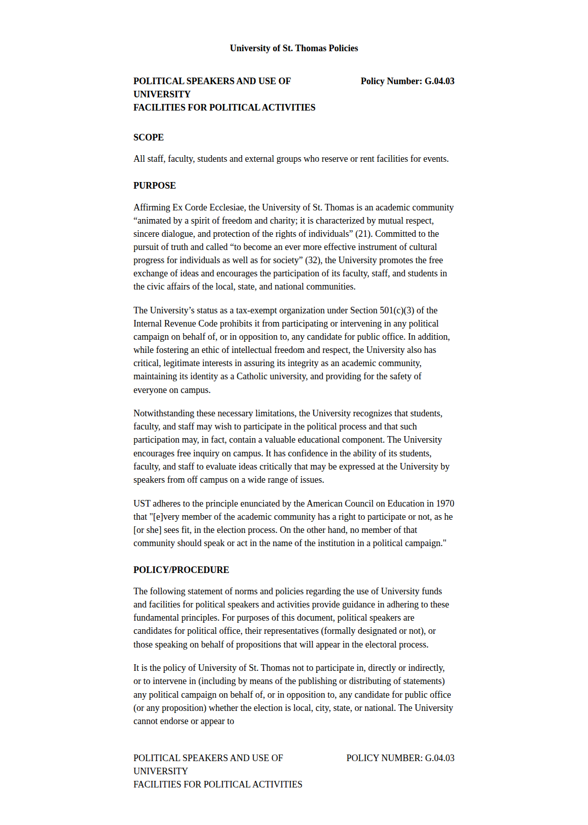University of St. Thomas Policies
Political Speakers and Use of University
Facilities for Political Activities
Policy Number: G.04.03
Scope
All staff, faculty, students and external groups who reserve or rent facilities for events.
Purpose
Affirming Ex Corde Ecclesiae, the University of St. Thomas is an academic community “animated by a spirit of freedom and charity; it is characterized by mutual respect, sincere dialogue, and protection of the rights of individuals” (21). Committed to the pursuit of truth and called “to become an ever more effective instrument of cultural progress for individuals as well as for society” (32), the University promotes the free exchange of ideas and encourages the participation of its faculty, staff, and students in the civic affairs of the local, state, and national communities.
The University’s status as a tax-exempt organization under Section 501(c)(3) of the Internal Revenue Code prohibits it from participating or intervening in any political campaign on behalf of, or in opposition to, any candidate for public office. In addition, while fostering an ethic of intellectual freedom and respect, the University also has critical, legitimate interests in assuring its integrity as an academic community, maintaining its identity as a Catholic university, and providing for the safety of everyone on campus.
Notwithstanding these necessary limitations, the University recognizes that students, faculty, and staff may wish to participate in the political process and that such participation may, in fact, contain a valuable educational component. The University encourages free inquiry on campus. It has confidence in the ability of its students, faculty, and staff to evaluate ideas critically that may be expressed at the University by speakers from off campus on a wide range of issues.
UST adheres to the principle enunciated by the American Council on Education in 1970 that "[e]very member of the academic community has a right to participate or not, as he [or she] sees fit, in the election process. On the other hand, no member of that community should speak or act in the name of the institution in a political campaign."
Policy/Procedure
The following statement of norms and policies regarding the use of University funds and facilities for political speakers and activities provide guidance in adhering to these fundamental principles. For purposes of this document, political speakers are candidates for political office, their representatives (formally designated or not), or those speaking on behalf of propositions that will appear in the electoral process.
It is the policy of University of St. Thomas not to participate in, directly or indirectly, or to intervene in (including by means of the publishing or distributing of statements) any political campaign on behalf of, or in opposition to, any candidate for public office (or any proposition) whether the election is local, city, state, or national. The University cannot endorse or appear to
Political Speakers and Use of University
Facilities for Political Activities
Policy Number: G.04.03